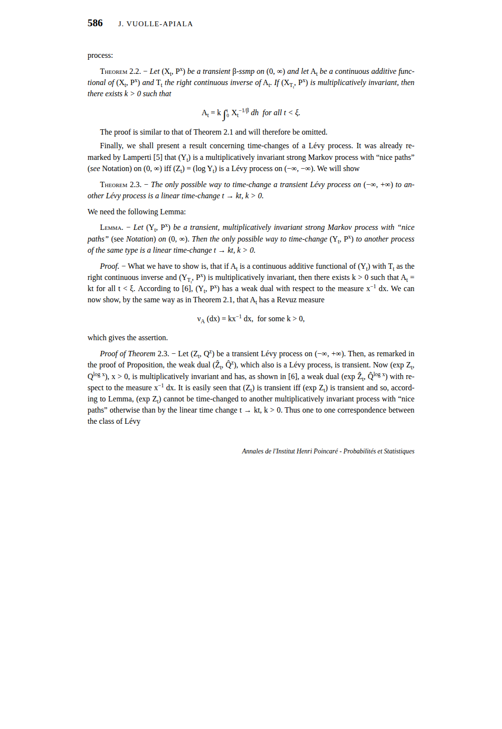586 J. VUOLLE-APIALA
process:
Theorem 2.2. − Let (Xt, Px) be a transient β-ssmp on (0, ∞) and let At be a continuous additive functional of (Xt, Px) and Tt the right continuous inverse of At. If (XTt, Px) is multiplicatively invariant, then there exists k > 0 such that
At = k ∫t 0 Xt−1/β dh for all t < ξ.
The proof is similar to that of Theorem 2.1 and will therefore be omitted.
Finally, we shall present a result concerning time-changes of a Lévy process. It was already remarked by Lamperti [5] that (Yt) is a multiplicatively invariant strong Markov process with “nice paths” (see Notation) on (0, ∞) iff (Zt) = (log Yt) is a Lévy process on (−∞, −∞). We will show
Theorem 2.3. − The only possible way to time-change a transient Lévy process on (−∞, +∞) to another Lévy process is a linear time-change t → kt, k > 0.
We need the following Lemma:
Lemma. − Let (Yt, Px) be a transient, multiplicatively invariant strong Markov process with “nice paths” (see Notation) on (0, ∞). Then the only possible way to time-change (Yt, Px) to another process of the same type is a linear time-change t → kt, k > 0.
Proof. − What we have to show is, that if At is a continuous additive functional of (Yt) with Tt as the right continuous inverse and (YTt, Px) is multiplicatively invariant, then there exists k > 0 such that At = kt for all t < ξ. According to [6], (Yt, Px) has a weak dual with respect to the measure x−1 dx. We can now show, by the same way as in Theorem 2.1, that At has a Revuz measure
νA (dx) = kx−1 dx, for some k > 0,
which gives the assertion.
Proof of Theorem 2.3. − Let (Zt, Qz) be a transient Lévy process on (−∞, +∞). Then, as remarked in the proof of Proposition, the weak dual (Ẑt, Q̂z), which also is a Lévy process, is transient. Now (exp Zt, Qlog x), x > 0, is multiplicatively invariant and has, as shown in [6], a weak dual (exp Ẑt, Q̂log x) with respect to the measure x−1 dx. It is easily seen that (Zt) is transient iff (exp Zt) is transient and so, according to Lemma, (exp Zt) cannot be time-changed to another multiplicatively invariant process with “nice paths” otherwise than by the linear time change t → kt, k > 0. Thus one to one correspondence between the class of Lévy
Annales de l'Institut Henri Poincaré - Probabilités et Statistiques